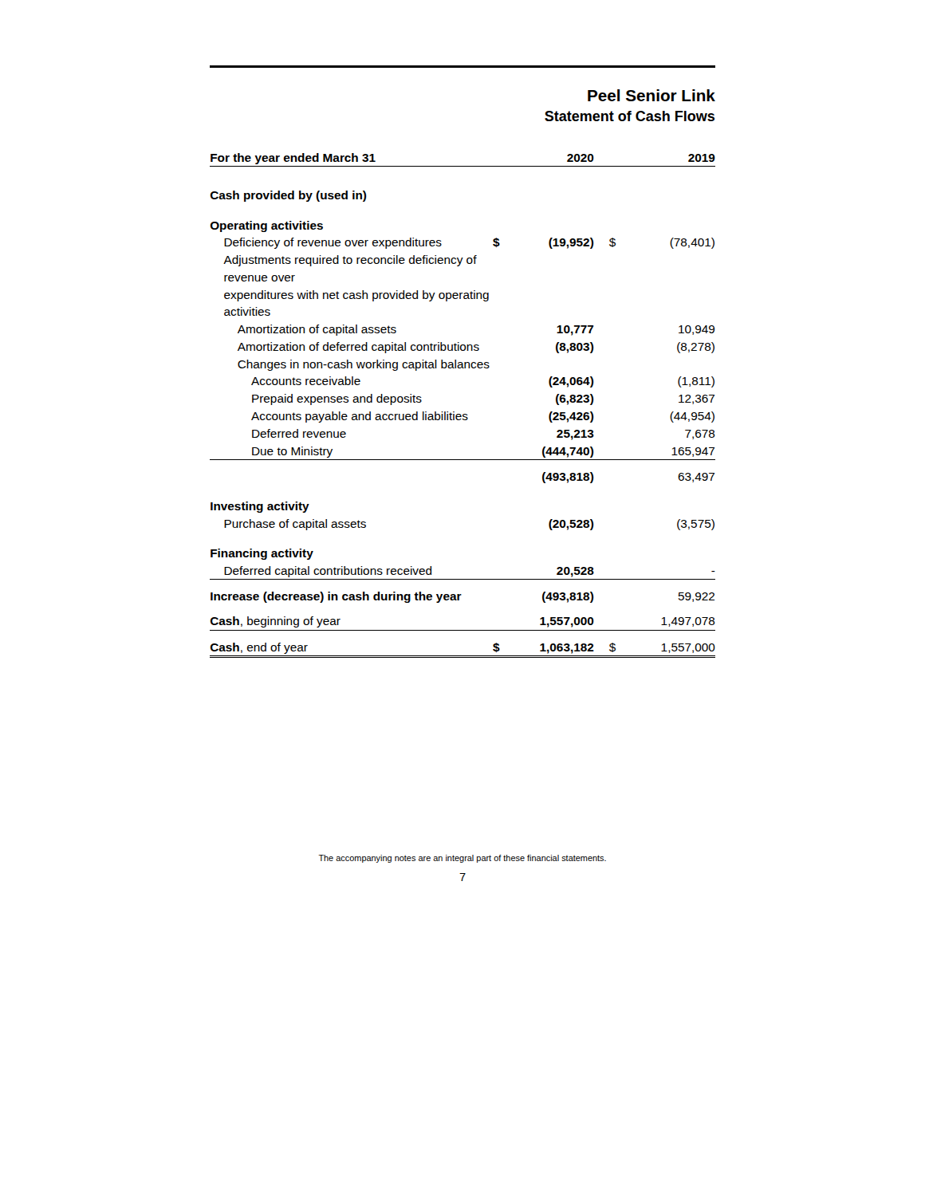Peel Senior Link
Statement of Cash Flows
| For the year ended March 31 | | 2020 | | | 2019 |
| Cash provided by (used in) | | | | | |
| Operating activities | | | | | |
| Deficiency of revenue over expenditures | $ | (19,952) | | $ | (78,401) |
| Adjustments required to reconcile deficiency of revenue over | | | | | |
| expenditures with net cash provided by operating activities | | | | | |
| Amortization of capital assets | | 10,777 | | | 10,949 |
| Amortization of deferred capital contributions | | (8,803) | | | (8,278) |
| Changes in non-cash working capital balances | | | | | |
| Accounts receivable | | (24,064) | | | (1,811) |
| Prepaid expenses and deposits | | (6,823) | | | 12,367 |
| Accounts payable and accrued liabilities | | (25,426) | | | (44,954) |
| Deferred revenue | | 25,213 | | | 7,678 |
| Due to Ministry | | (444,740) | | | 165,947 |
| | | (493,818) | | | 63,497 |
| Investing activity | | | | | |
| Purchase of capital assets | | (20,528) | | | (3,575) |
| Financing activity | | | | | |
| Deferred capital contributions received | | 20,528 | | | - |
| Increase (decrease) in cash during the year | | (493,818) | | | 59,922 |
| Cash , beginning of year | | 1,557,000 | | | 1,497,078 |
| Cash , end of year | $ | 1,063,182 | | $ | 1,557,000 |
The accompanying notes are an integral part of these financial statements.
7